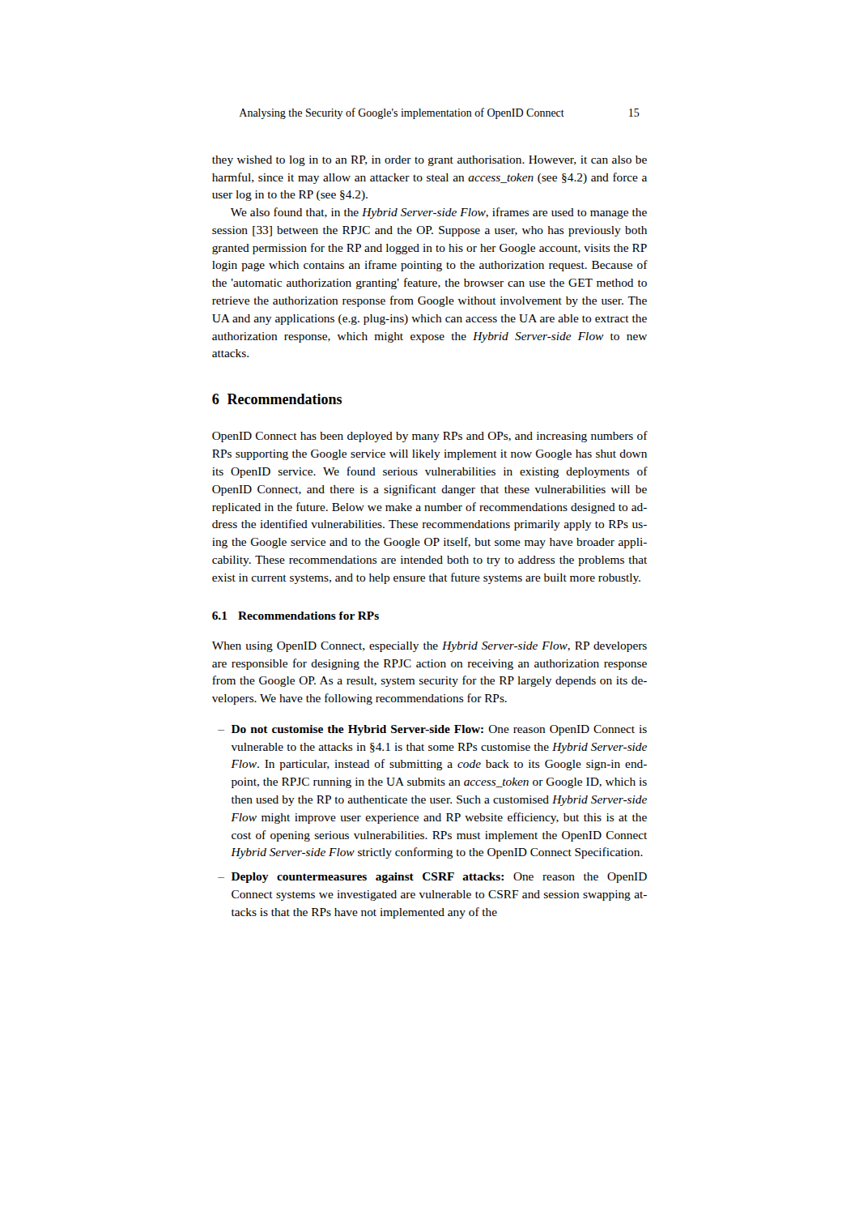Analysing the Security of Google's implementation of OpenID Connect 15
they wished to log in to an RP, in order to grant authorisation. However, it can also be harmful, since it may allow an attacker to steal an access_token (see §4.2) and force a user log in to the RP (see §4.2).
We also found that, in the Hybrid Server-side Flow, iframes are used to manage the session [33] between the RPJC and the OP. Suppose a user, who has previously both granted permission for the RP and logged in to his or her Google account, visits the RP login page which contains an iframe pointing to the authorization request. Because of the 'automatic authorization granting' feature, the browser can use the GET method to retrieve the authorization response from Google without involvement by the user. The UA and any applications (e.g. plug-ins) which can access the UA are able to extract the authorization response, which might expose the Hybrid Server-side Flow to new attacks.
6 Recommendations
OpenID Connect has been deployed by many RPs and OPs, and increasing numbers of RPs supporting the Google service will likely implement it now Google has shut down its OpenID service. We found serious vulnerabilities in existing deployments of OpenID Connect, and there is a significant danger that these vulnerabilities will be replicated in the future. Below we make a number of recommendations designed to address the identified vulnerabilities. These recommendations primarily apply to RPs using the Google service and to the Google OP itself, but some may have broader applicability. These recommendations are intended both to try to address the problems that exist in current systems, and to help ensure that future systems are built more robustly.
6.1 Recommendations for RPs
When using OpenID Connect, especially the Hybrid Server-side Flow, RP developers are responsible for designing the RPJC action on receiving an authorization response from the Google OP. As a result, system security for the RP largely depends on its developers. We have the following recommendations for RPs.
Do not customise the Hybrid Server-side Flow: One reason OpenID Connect is vulnerable to the attacks in §4.1 is that some RPs customise the Hybrid Server-side Flow. In particular, instead of submitting a code back to its Google sign-in endpoint, the RPJC running in the UA submits an access_token or Google ID, which is then used by the RP to authenticate the user. Such a customised Hybrid Server-side Flow might improve user experience and RP website efficiency, but this is at the cost of opening serious vulnerabilities. RPs must implement the OpenID Connect Hybrid Server-side Flow strictly conforming to the OpenID Connect Specification.
Deploy countermeasures against CSRF attacks: One reason the OpenID Connect systems we investigated are vulnerable to CSRF and session swapping attacks is that the RPs have not implemented any of the